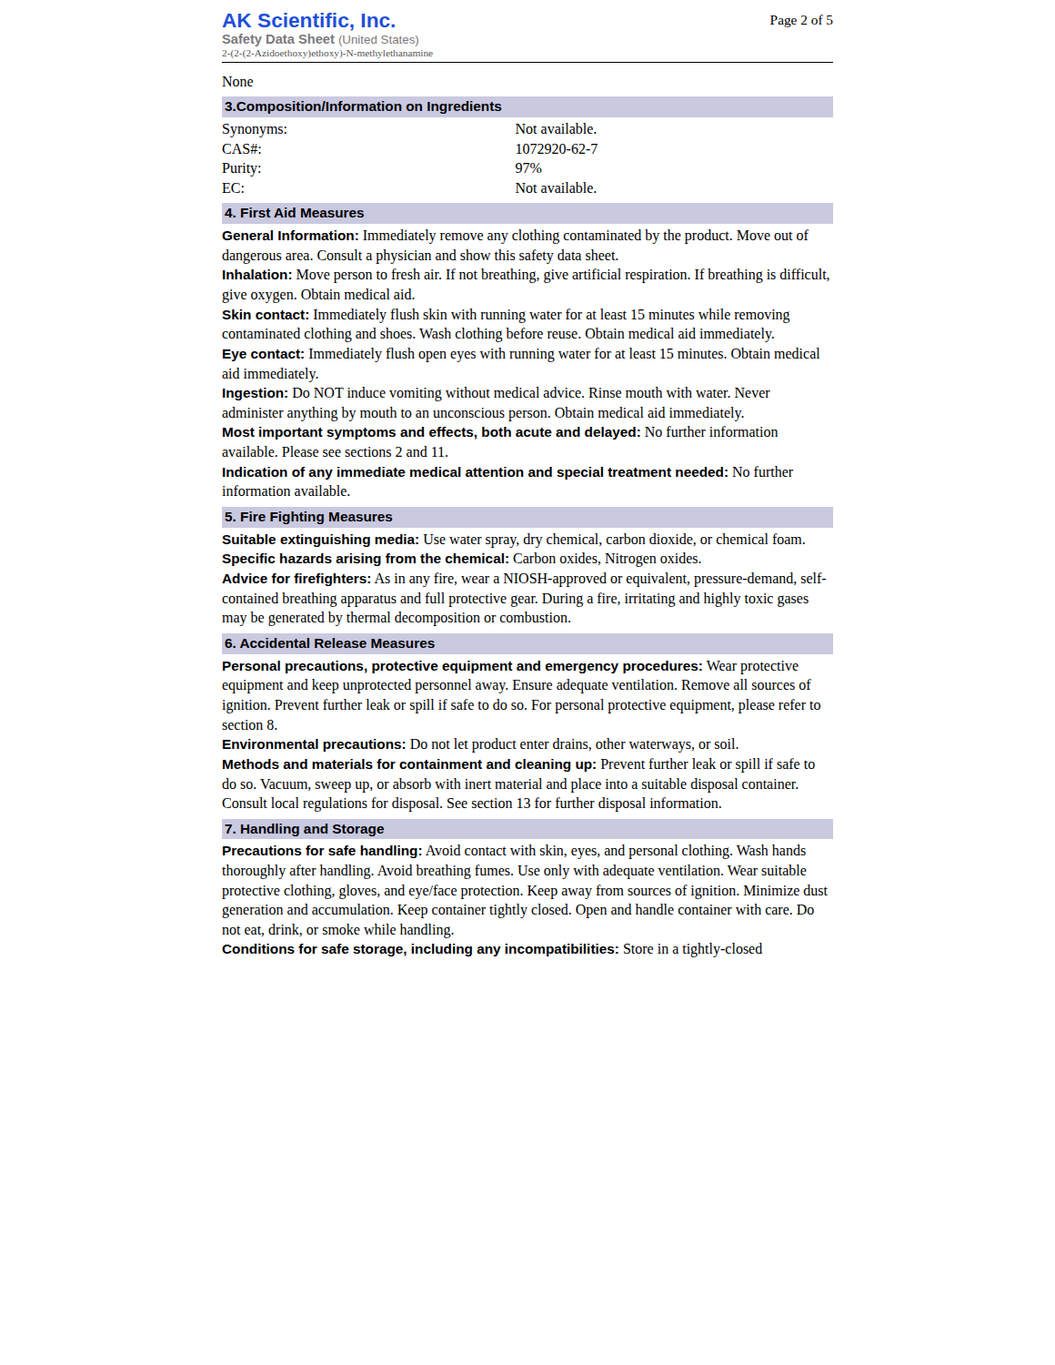Page 2 of 5
AK Scientific, Inc.
Safety Data Sheet (United States)
2-(2-(2-Azidoethoxy)ethoxy)-N-methylethanamine
None
3.Composition/Information on Ingredients
| Synonyms: | Not available. |
| CAS#: | 1072920-62-7 |
| Purity: | 97% |
| EC: | Not available. |
4. First Aid Measures
General Information: Immediately remove any clothing contaminated by the product. Move out of dangerous area. Consult a physician and show this safety data sheet.
Inhalation: Move person to fresh air. If not breathing, give artificial respiration. If breathing is difficult, give oxygen. Obtain medical aid.
Skin contact: Immediately flush skin with running water for at least 15 minutes while removing contaminated clothing and shoes. Wash clothing before reuse. Obtain medical aid immediately.
Eye contact: Immediately flush open eyes with running water for at least 15 minutes. Obtain medical aid immediately.
Ingestion: Do NOT induce vomiting without medical advice. Rinse mouth with water. Never administer anything by mouth to an unconscious person. Obtain medical aid immediately.
Most important symptoms and effects, both acute and delayed: No further information available. Please see sections 2 and 11.
Indication of any immediate medical attention and special treatment needed: No further information available.
5. Fire Fighting Measures
Suitable extinguishing media: Use water spray, dry chemical, carbon dioxide, or chemical foam.
Specific hazards arising from the chemical: Carbon oxides, Nitrogen oxides.
Advice for firefighters: As in any fire, wear a NIOSH-approved or equivalent, pressure-demand, self-contained breathing apparatus and full protective gear. During a fire, irritating and highly toxic gases may be generated by thermal decomposition or combustion.
6. Accidental Release Measures
Personal precautions, protective equipment and emergency procedures: Wear protective equipment and keep unprotected personnel away. Ensure adequate ventilation. Remove all sources of ignition. Prevent further leak or spill if safe to do so. For personal protective equipment, please refer to section 8.
Environmental precautions: Do not let product enter drains, other waterways, or soil.
Methods and materials for containment and cleaning up: Prevent further leak or spill if safe to do so. Vacuum, sweep up, or absorb with inert material and place into a suitable disposal container. Consult local regulations for disposal. See section 13 for further disposal information.
7. Handling and Storage
Precautions for safe handling: Avoid contact with skin, eyes, and personal clothing. Wash hands thoroughly after handling. Avoid breathing fumes. Use only with adequate ventilation. Wear suitable protective clothing, gloves, and eye/face protection. Keep away from sources of ignition. Minimize dust generation and accumulation. Keep container tightly closed. Open and handle container with care. Do not eat, drink, or smoke while handling.
Conditions for safe storage, including any incompatibilities: Store in a tightly-closed